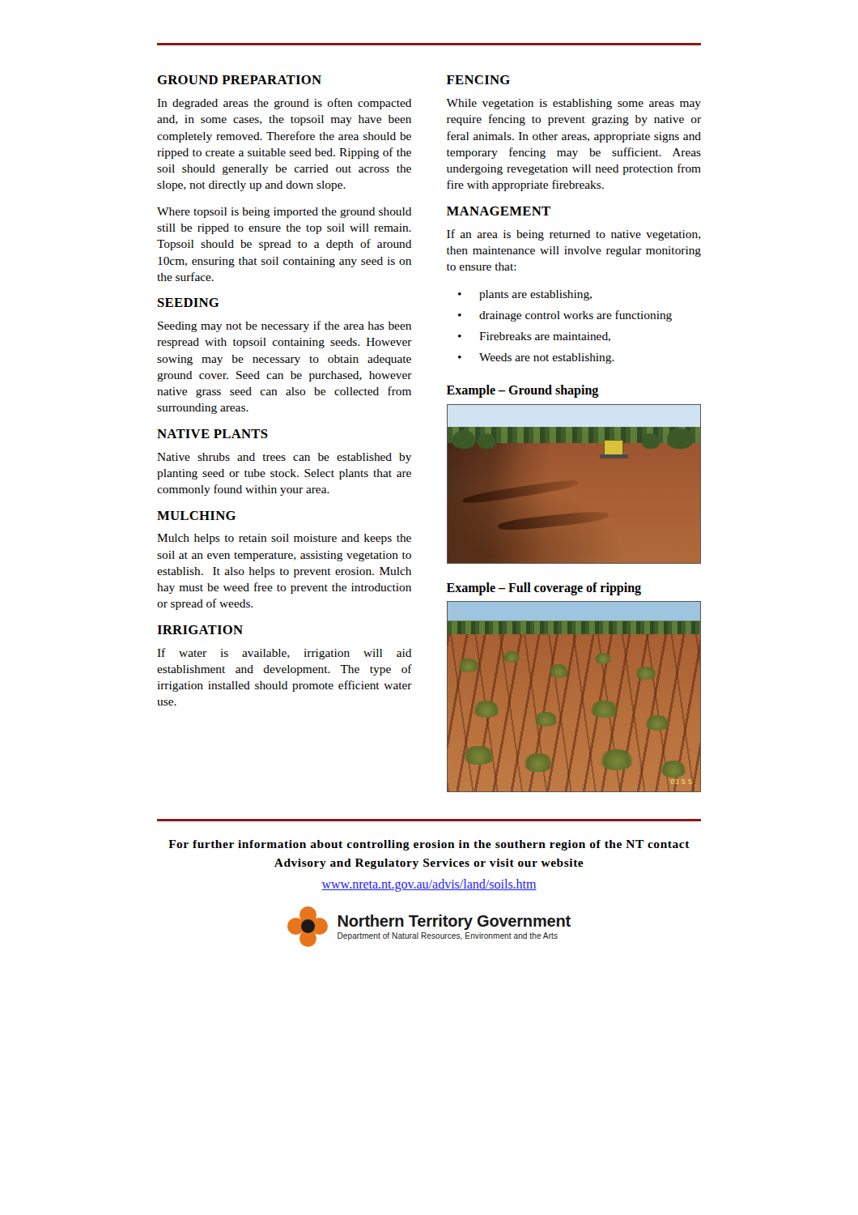GROUND PREPARATION
In degraded areas the ground is often compacted and, in some cases, the topsoil may have been completely removed. Therefore the area should be ripped to create a suitable seed bed. Ripping of the soil should generally be carried out across the slope, not directly up and down slope.
Where topsoil is being imported the ground should still be ripped to ensure the top soil will remain. Topsoil should be spread to a depth of around 10cm, ensuring that soil containing any seed is on the surface.
SEEDING
Seeding may not be necessary if the area has been respread with topsoil containing seeds. However sowing may be necessary to obtain adequate ground cover. Seed can be purchased, however native grass seed can also be collected from surrounding areas.
NATIVE PLANTS
Native shrubs and trees can be established by planting seed or tube stock. Select plants that are commonly found within your area.
MULCHING
Mulch helps to retain soil moisture and keeps the soil at an even temperature, assisting vegetation to establish. It also helps to prevent erosion. Mulch hay must be weed free to prevent the introduction or spread of weeds.
IRRIGATION
If water is available, irrigation will aid establishment and development. The type of irrigation installed should promote efficient water use.
FENCING
While vegetation is establishing some areas may require fencing to prevent grazing by native or feral animals. In other areas, appropriate signs and temporary fencing may be sufficient. Areas undergoing revegetation will need protection from fire with appropriate firebreaks.
MANAGEMENT
If an area is being returned to native vegetation, then maintenance will involve regular monitoring to ensure that:
plants are establishing,
drainage control works are functioning
Firebreaks are maintained,
Weeds are not establishing.
Example – Ground shaping
Example – Full coverage of ripping
'03 5 5
For further information about controlling erosion in the southern region of the NT contact Advisory and Regulatory Services or visit our website
www.nreta.nt.gov.au/advis/land/soils.htm
Northern Territory Government
Department of Natural Resources, Environment and the Arts